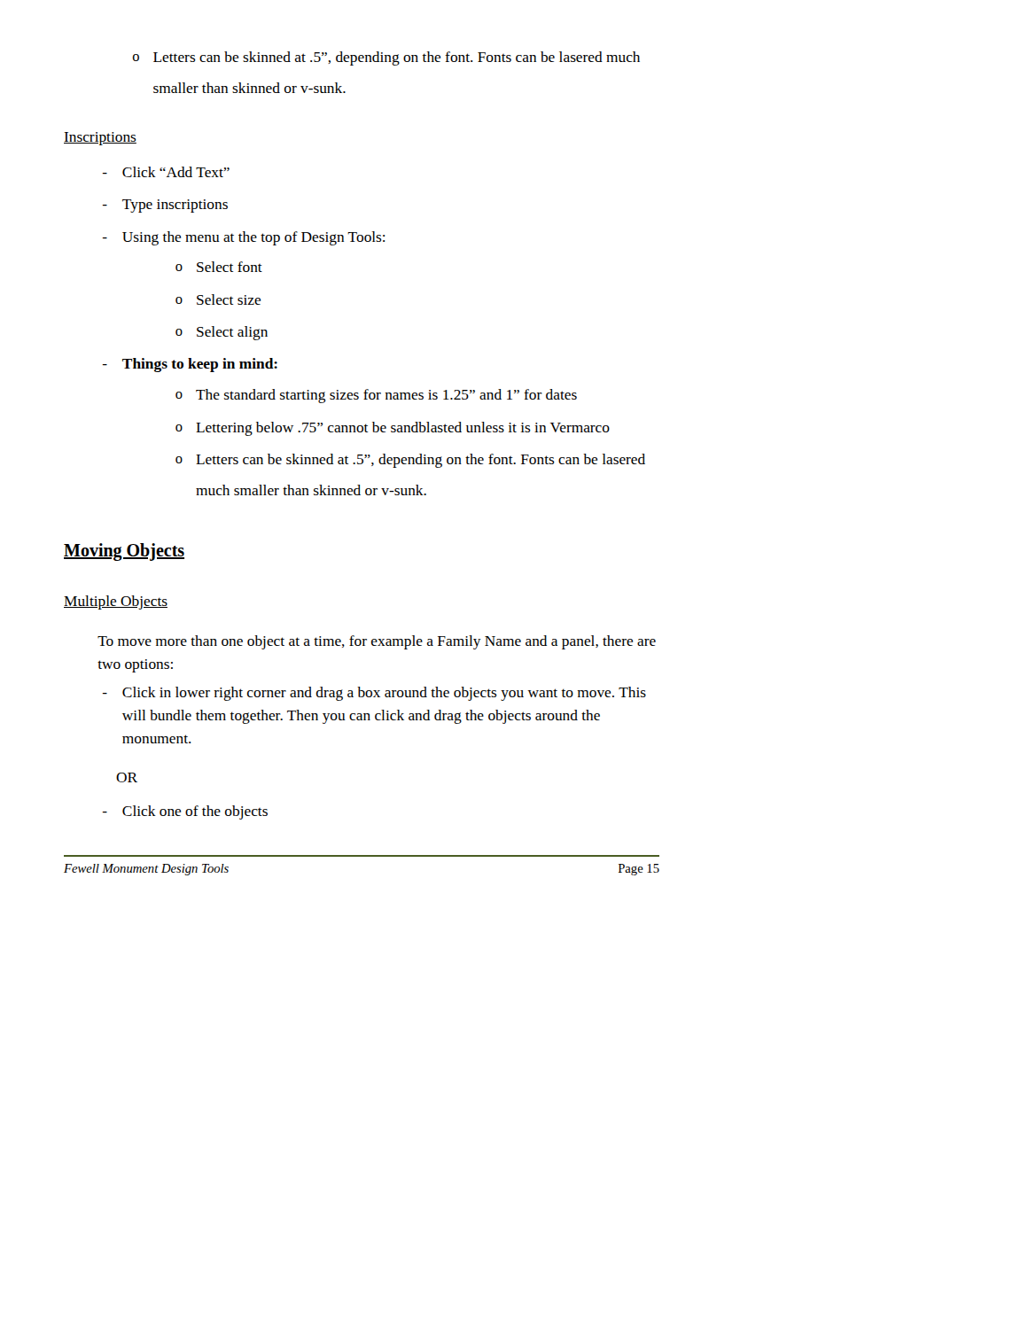Letters can be skinned at .5”, depending on the font. Fonts can be lasered much smaller than skinned or v-sunk.
Inscriptions
Click “Add Text”
Type inscriptions
Using the menu at the top of Design Tools:
Select font
Select size
Select align
Things to keep in mind:
The standard starting sizes for names is 1.25” and 1” for dates
Lettering below .75” cannot be sandblasted unless it is in Vermarco
Letters can be skinned at .5”, depending on the font. Fonts can be lasered much smaller than skinned or v-sunk.
Moving Objects
Multiple Objects
To move more than one object at a time, for example a Family Name and a panel, there are two options:
Click in lower right corner and drag a box around the objects you want to move. This will bundle them together. Then you can click and drag the objects around the monument.
OR
Click one of the objects
Fewell Monument Design Tools Page 15